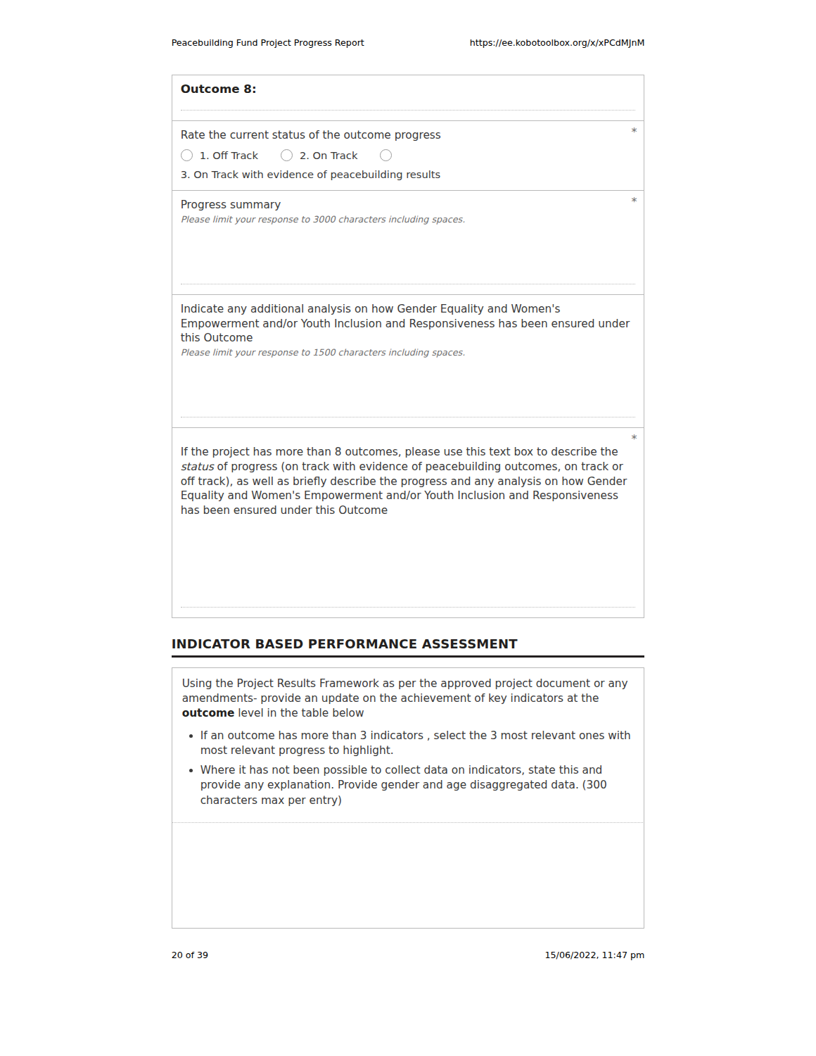Peacebuilding Fund Project Progress Report
https://ee.kobotoolbox.org/x/xPCdMJnM
| Outcome 8: |
| * Rate the current status of the outcome progress 1. Off Track 2. On Track 3. On Track with evidence of peacebuilding results |
| * Progress summary Please limit your response to 3000 characters including spaces. |
| Indicate any additional analysis on how Gender Equality and Women's Empowerment and/or Youth Inclusion and Responsiveness has been ensured under this Outcome Please limit your response to 1500 characters including spaces. |
| * If the project has more than 8 outcomes, please use this text box to describe the status of progress (on track with evidence of peacebuilding outcomes, on track or off track), as well as briefly describe the progress and any analysis on how Gender Equality and Women's Empowerment and/or Youth Inclusion and Responsiveness has been ensured under this Outcome |
INDICATOR BASED PERFORMANCE ASSESSMENT
Using the Project Results Framework as per the approved project document or any amendments- provide an update on the achievement of key indicators at the outcome level in the table below
If an outcome has more than 3 indicators , select the 3 most relevant ones with most relevant progress to highlight.
Where it has not been possible to collect data on indicators, state this and provide any explanation. Provide gender and age disaggregated data. (300 characters max per entry)
20 of 39
15/06/2022, 11:47 pm